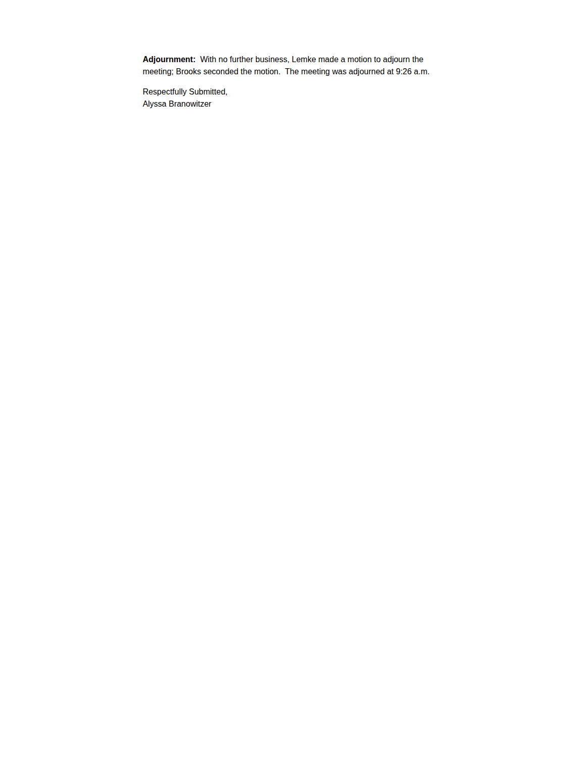Adjournment: With no further business, Lemke made a motion to adjourn the meeting; Brooks seconded the motion. The meeting was adjourned at 9:26 a.m.
Respectfully Submitted,
Alyssa Branowitzer